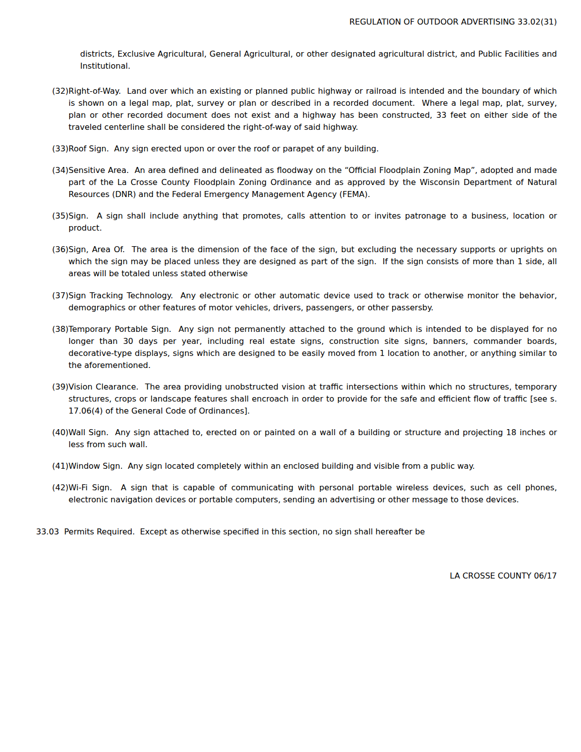REGULATION OF OUTDOOR ADVERTISING 33.02(31)
districts, Exclusive Agricultural, General Agricultural, or other designated agricultural district, and Public Facilities and Institutional.
(32)
Right-of-Way. Land over which an existing or planned public highway or railroad is intended and the boundary of which is shown on a legal map, plat, survey or plan or described in a recorded document. Where a legal map, plat, survey, plan or other recorded document does not exist and a highway has been constructed, 33 feet on either side of the traveled centerline shall be considered the right-of-way of said highway.
(33)
Roof Sign. Any sign erected upon or over the roof or parapet of any building.
(34)
Sensitive Area. An area defined and delineated as floodway on the “Official Floodplain Zoning Map”, adopted and made part of the La Crosse County Floodplain Zoning Ordinance and as approved by the Wisconsin Department of Natural Resources (DNR) and the Federal Emergency Management Agency (FEMA).
(35)
Sign. A sign shall include anything that promotes, calls attention to or invites patronage to a business, location or product.
(36)
Sign, Area Of. The area is the dimension of the face of the sign, but excluding the necessary supports or uprights on which the sign may be placed unless they are designed as part of the sign. If the sign consists of more than 1 side, all areas will be totaled unless stated otherwise
(37)
Sign Tracking Technology. Any electronic or other automatic device used to track or otherwise monitor the behavior, demographics or other features of motor vehicles, drivers, passengers, or other passersby.
(38)
Temporary Portable Sign. Any sign not permanently attached to the ground which is intended to be displayed for no longer than 30 days per year, including real estate signs, construction site signs, banners, commander boards, decorative-type displays, signs which are designed to be easily moved from 1 location to another, or anything similar to the aforementioned.
(39)
Vision Clearance. The area providing unobstructed vision at traffic intersections within which no structures, temporary structures, crops or landscape features shall encroach in order to provide for the safe and efficient flow of traffic [see s. 17.06(4) of the General Code of Ordinances].
(40)
Wall Sign. Any sign attached to, erected on or painted on a wall of a building or structure and projecting 18 inches or less from such wall.
(41)
Window Sign. Any sign located completely within an enclosed building and visible from a public way.
(42)
Wi-Fi Sign. A sign that is capable of communicating with personal portable wireless devices, such as cell phones, electronic navigation devices or portable computers, sending an advertising or other message to those devices.
33.03 Permits Required. Except as otherwise specified in this section, no sign shall hereafter be
LA CROSSE COUNTY 06/17